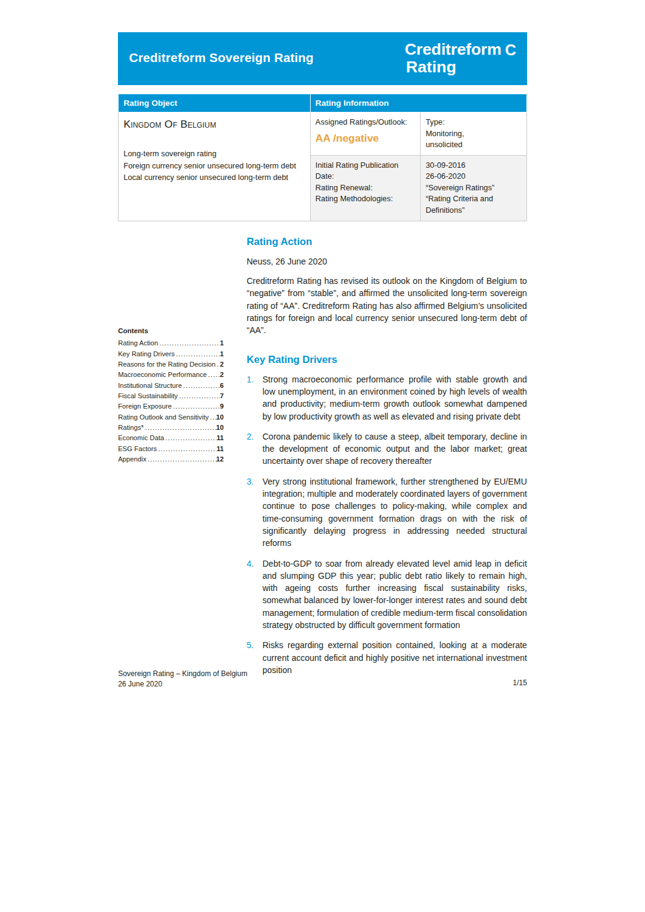Creditreform Sovereign Rating
CreditreformC Rating
| Rating Object | Rating Information |
| --- | --- |
| K INGDOM O F B ELGIUM Long-term sovereign rating Foreign currency senior unsecured long-term debt Local currency senior unsecured long-term debt | Assigned Ratings/Outlook: AA /negative | Type: Monitoring, unsolicited |
| Initial Rating Publication Date: Rating Renewal: Rating Methodologies: | 30-09-2016 26-06-2020 “Sovereign Ratings” “Rating Criteria and Definitions” |
Contents
Rating Action................................ 1
Key Rating Drivers......................... 1
Reasons for the Rating Decision. 2
Macroeconomic Performance........ 2
Institutional Structure..................... 6
Fiscal Sustainability........................ 7
Foreign Exposure........................... 9
Rating Outlook and Sensitivity... 10
Ratings*....................................... 10
Economic Data............................. 11
ESG Factors................................. 11
Appendix..................................... 12
Rating Action
Neuss, 26 June 2020
Creditreform Rating has revised its outlook on the Kingdom of Belgium to “negative” from “stable”, and affirmed the unsolicited long-term sovereign rating of “AA”. Creditreform Rating has also affirmed Belgium’s unsolicited ratings for foreign and local currency senior unsecured long-term debt of “AA”.
Key Rating Drivers
Strong macroeconomic performance profile with stable growth and low unemployment, in an environment coined by high levels of wealth and productivity; medium-term growth outlook somewhat dampened by low productivity growth as well as elevated and rising private debt
Corona pandemic likely to cause a steep, albeit temporary, decline in the development of economic output and the labor market; great uncertainty over shape of recovery thereafter
Very strong institutional framework, further strengthened by EU/EMU integration; multiple and moderately coordinated layers of government continue to pose challenges to policy-making, while complex and time-consuming government formation drags on with the risk of significantly delaying progress in addressing needed structural reforms
Debt-to-GDP to soar from already elevated level amid leap in deficit and slumping GDP this year; public debt ratio likely to remain high, with ageing costs further increasing fiscal sustainability risks, somewhat balanced by lower-for-longer interest rates and sound debt management; formulation of credible medium-term fiscal consolidation strategy obstructed by difficult government formation
Risks regarding external position contained, looking at a moderate current account deficit and highly positive net international investment position
Sovereign Rating – Kingdom of Belgium
26 June 2020
1/15